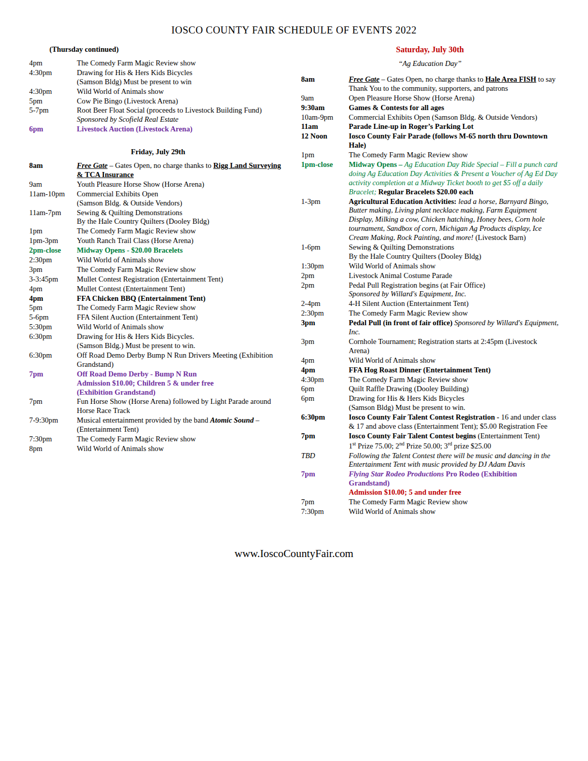IOSCO COUNTY FAIR SCHEDULE OF EVENTS 2022
(Thursday continued)
| 4pm | The Comedy Farm Magic Review show |
| 4:30pm | Drawing for His & Hers Kids Bicycles (Samson Bldg) Must be present to win |
| 4:30pm | Wild World of Animals show |
| 5pm | Cow Pie Bingo (Livestock Arena) |
| 5-7pm | Root Beer Float Social (proceeds to Livestock Building Fund) Sponsored by Scofield Real Estate |
| 6pm | Livestock Auction (Livestock Arena) |
Friday, July 29th
| 8am | Free Gate – Gates Open, no charge thanks to Rigg Land Surveying & TCA Insurance |
| 9am | Youth Pleasure Horse Show (Horse Arena) |
| 11am-10pm | Commercial Exhibits Open (Samson Bldg. & Outside Vendors) |
| 11am-7pm | Sewing & Quilting Demonstrations By the Hale Country Quilters (Dooley Bldg) |
| 1pm | The Comedy Farm Magic Review show |
| 1pm-3pm | Youth Ranch Trail Class (Horse Arena) |
| 2pm-close | Midway Opens - $20.00 Bracelets |
| 2:30pm | Wild World of Animals show |
| 3pm | The Comedy Farm Magic Review show |
| 3-3:45pm | Mullet Contest Registration (Entertainment Tent) |
| 4pm | Mullet Contest (Entertainment Tent) |
| 4pm | FFA Chicken BBQ (Entertainment Tent) |
| 5pm | The Comedy Farm Magic Review show |
| 5-6pm | FFA Silent Auction (Entertainment Tent) |
| 5:30pm | Wild World of Animals show |
| 6:30pm | Drawing for His & Hers Kids Bicycles. (Samson Bldg.) Must be present to win. |
| 6:30pm | Off Road Demo Derby Bump N Run Drivers Meeting (Exhibition Grandstand) |
| 7pm | Off Road Demo Derby - Bump N Run Admission $10.00; Children 5 & under free (Exhibition Grandstand) |
| 7pm | Fun Horse Show (Horse Arena) followed by Light Parade around Horse Race Track |
| 7-9:30pm | Musical entertainment provided by the band Atomic Sound – (Entertainment Tent) |
| 7:30pm | The Comedy Farm Magic Review show |
| 8pm | Wild World of Animals show |
Saturday, July 30th
“Ag Education Day”
| 8am | Free Gate – Gates Open, no charge thanks to Hale Area FISH to say Thank You to the community, supporters, and patrons |
| 9am | Open Pleasure Horse Show (Horse Arena) |
| 9:30am | Games & Contests for all ages |
| 10am-9pm | Commercial Exhibits Open (Samson Bldg. & Outside Vendors) |
| 11am | Parade Line-up in Roger’s Parking Lot |
| 12 Noon | Iosco County Fair Parade (follows M-65 north thru Downtown Hale) |
| 1pm | The Comedy Farm Magic Review show |
| 1pm-close | Midway Opens – Ag Education Day Ride Special – Fill a punch card doing Ag Education Day Activities & Present a Voucher of Ag Ed Day activity completion at a Midway Ticket booth to get $5 off a daily Bracelet; Regular Bracelets $20.00 each |
| 1-3pm | Agricultural Education Activities: lead a horse, Barnyard Bingo, Butter making, Living plant necklace making, Farm Equipment Display, Milking a cow, Chicken hatching, Honey bees, Corn hole tournament, Sandbox of corn, Michigan Ag Products display, Ice Cream Making, Rock Painting, and more! (Livestock Barn) |
| 1-6pm | Sewing & Quilting Demonstrations By the Hale Country Quilters (Dooley Bldg) |
| 1:30pm | Wild World of Animals show |
| 2pm | Livestock Animal Costume Parade |
| 2pm | Pedal Pull Registration begins (at Fair Office) Sponsored by Willard's Equipment, Inc. |
| 2-4pm | 4-H Silent Auction (Entertainment Tent) |
| 2:30pm | The Comedy Farm Magic Review show |
| 3pm | Pedal Pull (in front of fair office) Sponsored by Willard's Equipment, Inc. |
| 3pm | Cornhole Tournament; Registration starts at 2:45pm (Livestock Arena) |
| 4pm | Wild World of Animals show |
| 4pm | FFA Hog Roast Dinner (Entertainment Tent) |
| 4:30pm | The Comedy Farm Magic Review show |
| 6pm | Quilt Raffle Drawing (Dooley Building) |
| 6pm | Drawing for His & Hers Kids Bicycles (Samson Bldg) Must be present to win. |
| 6:30pm | Iosco County Fair Talent Contest Registration - 16 and under class & 17 and above class (Entertainment Tent); $5.00 Registration Fee |
| 7pm | Iosco County Fair Talent Contest begins (Entertainment Tent) 1 st Prize 75.00; 2 nd Prize 50.00; 3 rd prize $25.00 |
| TBD | Following the Talent Contest there will be music and dancing in the Entertainment Tent with music provided by DJ Adam Davis |
| 7pm | Flying Star Rodeo Productions Pro Rodeo (Exhibition Grandstand) Admission $10.00; 5 and under free |
| 7pm | The Comedy Farm Magic Review show |
| 7:30pm | Wild World of Animals show |
www.IoscoCountyFair.com